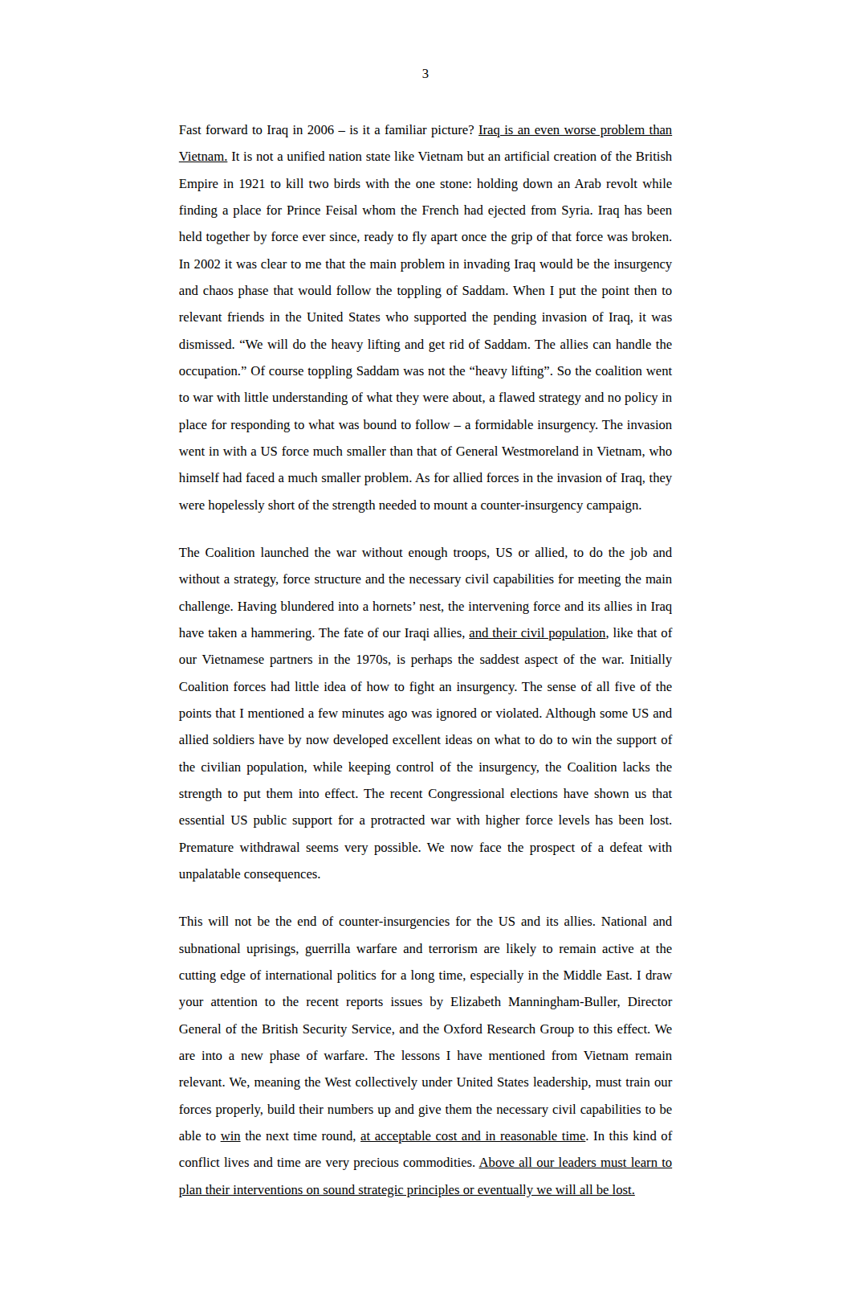3
Fast forward to Iraq in 2006 – is it a familiar picture? Iraq is an even worse problem than Vietnam. It is not a unified nation state like Vietnam but an artificial creation of the British Empire in 1921 to kill two birds with the one stone: holding down an Arab revolt while finding a place for Prince Feisal whom the French had ejected from Syria. Iraq has been held together by force ever since, ready to fly apart once the grip of that force was broken. In 2002 it was clear to me that the main problem in invading Iraq would be the insurgency and chaos phase that would follow the toppling of Saddam. When I put the point then to relevant friends in the United States who supported the pending invasion of Iraq, it was dismissed. “We will do the heavy lifting and get rid of Saddam. The allies can handle the occupation.” Of course toppling Saddam was not the “heavy lifting”. So the coalition went to war with little understanding of what they were about, a flawed strategy and no policy in place for responding to what was bound to follow – a formidable insurgency. The invasion went in with a US force much smaller than that of General Westmoreland in Vietnam, who himself had faced a much smaller problem. As for allied forces in the invasion of Iraq, they were hopelessly short of the strength needed to mount a counter-insurgency campaign.
The Coalition launched the war without enough troops, US or allied, to do the job and without a strategy, force structure and the necessary civil capabilities for meeting the main challenge. Having blundered into a hornets’ nest, the intervening force and its allies in Iraq have taken a hammering. The fate of our Iraqi allies, and their civil population, like that of our Vietnamese partners in the 1970s, is perhaps the saddest aspect of the war. Initially Coalition forces had little idea of how to fight an insurgency. The sense of all five of the points that I mentioned a few minutes ago was ignored or violated. Although some US and allied soldiers have by now developed excellent ideas on what to do to win the support of the civilian population, while keeping control of the insurgency, the Coalition lacks the strength to put them into effect. The recent Congressional elections have shown us that essential US public support for a protracted war with higher force levels has been lost. Premature withdrawal seems very possible. We now face the prospect of a defeat with unpalatable consequences.
This will not be the end of counter-insurgencies for the US and its allies. National and subnational uprisings, guerrilla warfare and terrorism are likely to remain active at the cutting edge of international politics for a long time, especially in the Middle East. I draw your attention to the recent reports issues by Elizabeth Manningham-Buller, Director General of the British Security Service, and the Oxford Research Group to this effect. We are into a new phase of warfare. The lessons I have mentioned from Vietnam remain relevant. We, meaning the West collectively under United States leadership, must train our forces properly, build their numbers up and give them the necessary civil capabilities to be able to win the next time round, at acceptable cost and in reasonable time. In this kind of conflict lives and time are very precious commodities. Above all our leaders must learn to plan their interventions on sound strategic principles or eventually we will all be lost.